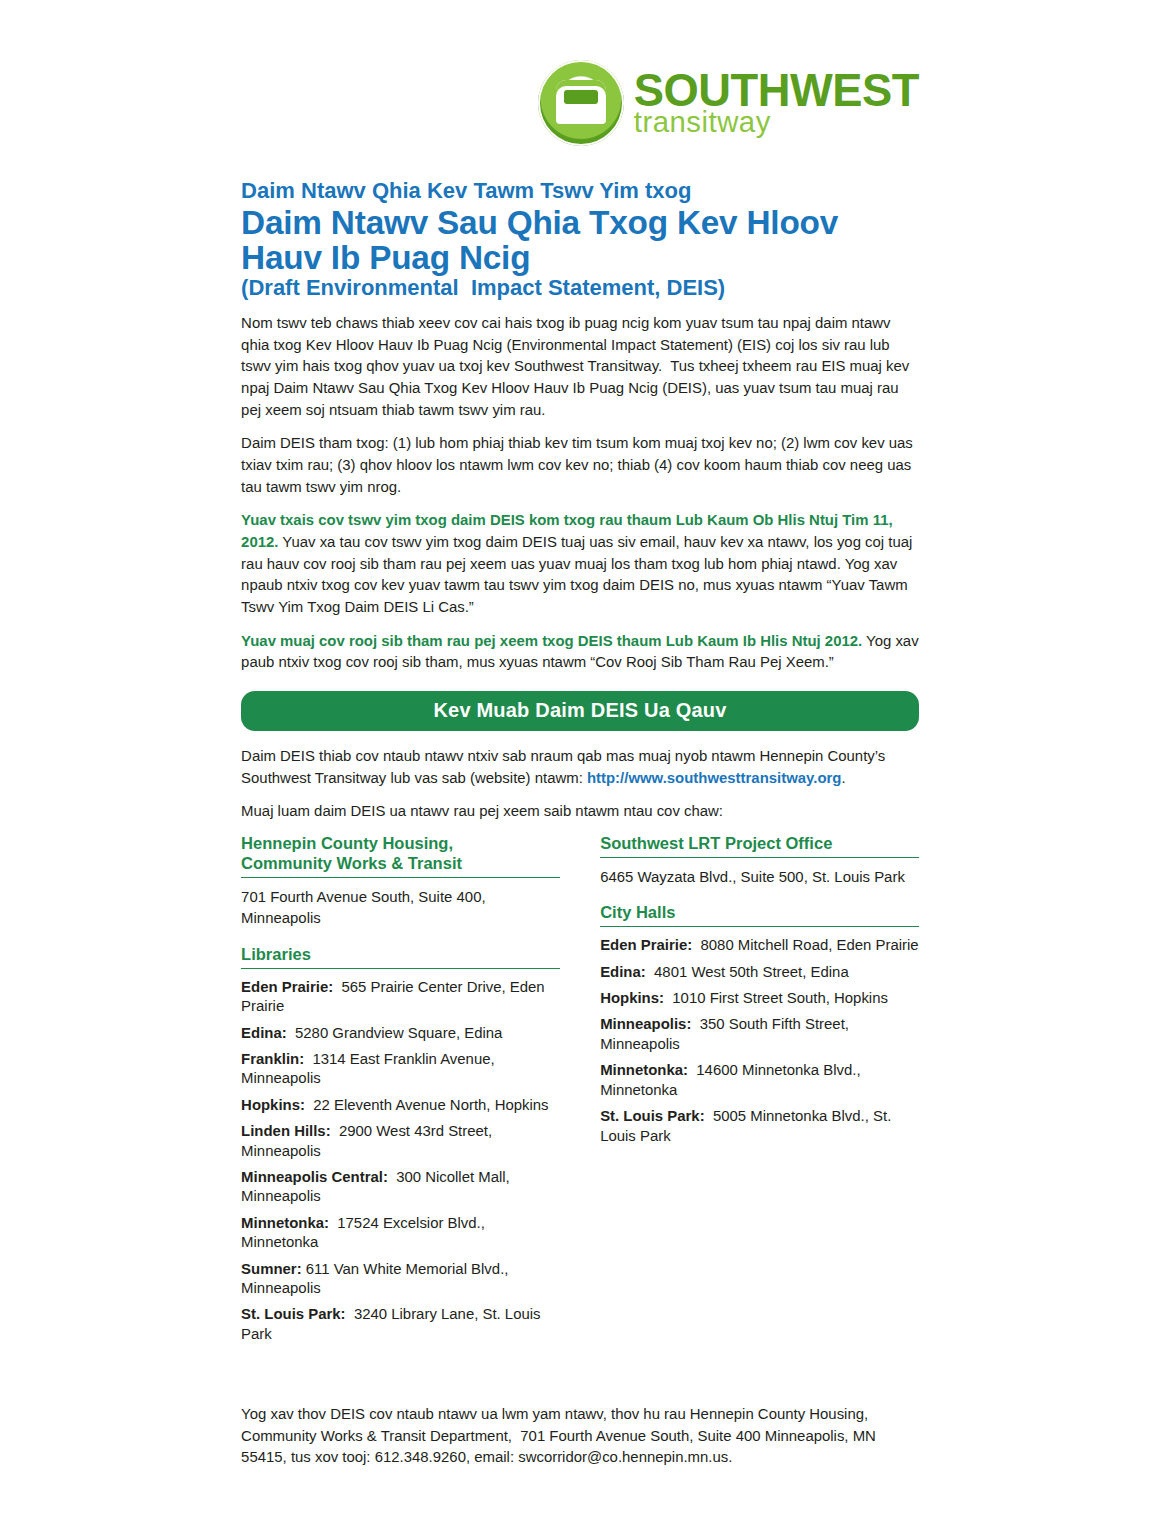Southwest
transitway
Daim Ntawv Qhia Kev Tawm Tswv Yim txog
Daim Ntawv Sau Qhia Txog Kev Hloov Hauv Ib Puag Ncig
(Draft Environmental Impact Statement, DEIS)
Nom tswv teb chaws thiab xeev cov cai hais txog ib puag ncig kom yuav tsum tau npaj daim ntawv qhia txog Kev Hloov Hauv Ib Puag Ncig (Environmental Impact Statement) (EIS) coj los siv rau lub tswv yim hais txog qhov yuav ua txoj kev Southwest Transitway. Tus txheej txheem rau EIS muaj kev npaj Daim Ntawv Sau Qhia Txog Kev Hloov Hauv Ib Puag Ncig (DEIS), uas yuav tsum tau muaj rau pej xeem soj ntsuam thiab tawm tswv yim rau.
Daim DEIS tham txog: (1) lub hom phiaj thiab kev tim tsum kom muaj txoj kev no; (2) lwm cov kev uas txiav txim rau; (3) qhov hloov los ntawm lwm cov kev no; thiab (4) cov koom haum thiab cov neeg uas tau tawm tswv yim nrog.
Yuav txais cov tswv yim txog daim DEIS kom txog rau thaum Lub Kaum Ob Hlis Ntuj Tim 11, 2012. Yuav xa tau cov tswv yim txog daim DEIS tuaj uas siv email, hauv kev xa ntawv, los yog coj tuaj rau hauv cov rooj sib tham rau pej xeem uas yuav muaj los tham txog lub hom phiaj ntawd. Yog xav npaub ntxiv txog cov kev yuav tawm tau tswv yim txog daim DEIS no, mus xyuas ntawm “Yuav Tawm Tswv Yim Txog Daim DEIS Li Cas.”
Yuav muaj cov rooj sib tham rau pej xeem txog DEIS thaum Lub Kaum Ib Hlis Ntuj 2012. Yog xav paub ntxiv txog cov rooj sib tham, mus xyuas ntawm “Cov Rooj Sib Tham Rau Pej Xeem.”
Kev Muab Daim DEIS Ua Qauv
Daim DEIS thiab cov ntaub ntawv ntxiv sab nraum qab mas muaj nyob ntawm Hennepin County’s Southwest Transitway lub vas sab (website) ntawm: http://www.southwesttransitway.org.
Muaj luam daim DEIS ua ntawv rau pej xeem saib ntawm ntau cov chaw:
Hennepin County Housing,
Community Works & Transit
701 Fourth Avenue South, Suite 400, Minneapolis
Libraries
Eden Prairie: 565 Prairie Center Drive, Eden Prairie
Edina: 5280 Grandview Square, Edina
Franklin: 1314 East Franklin Avenue, Minneapolis
Hopkins: 22 Eleventh Avenue North, Hopkins
Linden Hills: 2900 West 43rd Street, Minneapolis
Minneapolis Central: 300 Nicollet Mall, Minneapolis
Minnetonka: 17524 Excelsior Blvd., Minnetonka
Sumner: 611 Van White Memorial Blvd., Minneapolis
St. Louis Park: 3240 Library Lane, St. Louis Park
Southwest LRT Project Office
6465 Wayzata Blvd., Suite 500, St. Louis Park
City Halls
Eden Prairie: 8080 Mitchell Road, Eden Prairie
Edina: 4801 West 50th Street, Edina
Hopkins: 1010 First Street South, Hopkins
Minneapolis: 350 South Fifth Street, Minneapolis
Minnetonka: 14600 Minnetonka Blvd., Minnetonka
St. Louis Park: 5005 Minnetonka Blvd., St. Louis Park
Yog xav thov DEIS cov ntaub ntawv ua lwm yam ntawv, thov hu rau Hennepin County Housing, Community Works & Transit Department, 701 Fourth Avenue South, Suite 400 Minneapolis, MN 55415, tus xov tooj: 612.348.9260, email: swcorridor@co.hennepin.mn.us.